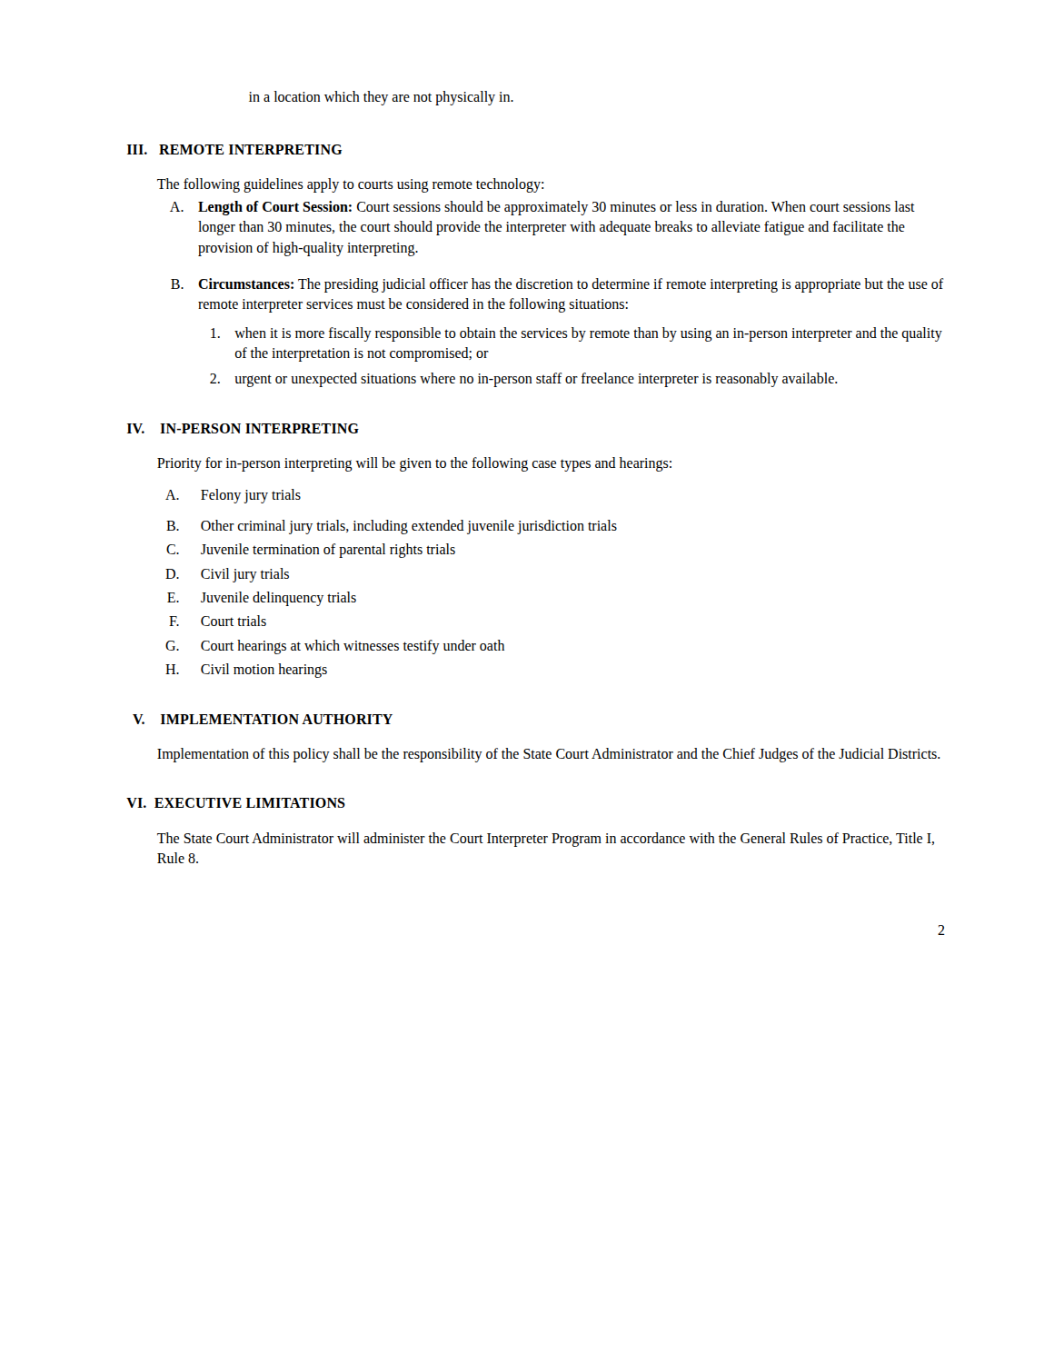in a location which they are not physically in.
III. REMOTE INTERPRETING
The following guidelines apply to courts using remote technology:
Length of Court Session: Court sessions should be approximately 30 minutes or less in duration. When court sessions last longer than 30 minutes, the court should provide the interpreter with adequate breaks to alleviate fatigue and facilitate the provision of high-quality interpreting.
Circumstances: The presiding judicial officer has the discretion to determine if remote interpreting is appropriate but the use of remote interpreter services must be considered in the following situations:
when it is more fiscally responsible to obtain the services by remote than by using an in-person interpreter and the quality of the interpretation is not compromised; or
urgent or unexpected situations where no in-person staff or freelance interpreter is reasonably available.
IV. IN-PERSON INTERPRETING
Priority for in-person interpreting will be given to the following case types and hearings:
Felony jury trials
Other criminal jury trials, including extended juvenile jurisdiction trials
Juvenile termination of parental rights trials
Civil jury trials
Juvenile delinquency trials
Court trials
Court hearings at which witnesses testify under oath
Civil motion hearings
V. IMPLEMENTATION AUTHORITY
Implementation of this policy shall be the responsibility of the State Court Administrator and the Chief Judges of the Judicial Districts.
VI. EXECUTIVE LIMITATIONS
The State Court Administrator will administer the Court Interpreter Program in accordance with the General Rules of Practice, Title I, Rule 8.
2